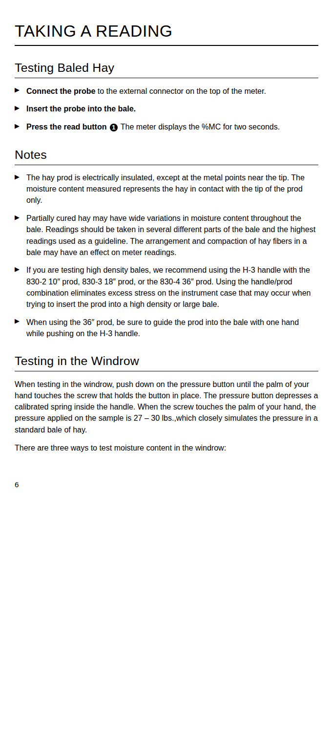TAKING A READING
Testing Baled Hay
Connect the probe to the external connector on the top of the meter.
Insert the probe into the bale.
Press the read button 1 The meter displays the %MC for two seconds.
Notes
The hay prod is electrically insulated, except at the metal points near the tip. The moisture content measured represents the hay in contact with the tip of the prod only.
Partially cured hay may have wide variations in moisture content throughout the bale. Readings should be taken in several different parts of the bale and the highest readings used as a guideline. The arrangement and compaction of hay fibers in a bale may have an effect on meter readings.
If you are testing high density bales, we recommend using the H-3 handle with the 830-2 10″ prod, 830-3 18″ prod, or the 830-4 36″ prod. Using the handle/prod combination eliminates excess stress on the instrument case that may occur when trying to insert the prod into a high density or large bale.
When using the 36″ prod, be sure to guide the prod into the bale with one hand while pushing on the H-3 handle.
Testing in the Windrow
When testing in the windrow, push down on the pressure button until the palm of your hand touches the screw that holds the button in place. The pressure button depresses a calibrated spring inside the handle. When the screw touches the palm of your hand, the pressure applied on the sample is 27 – 30 lbs.,which closely simulates the pressure in a standard bale of hay.
There are three ways to test moisture content in the windrow:
6